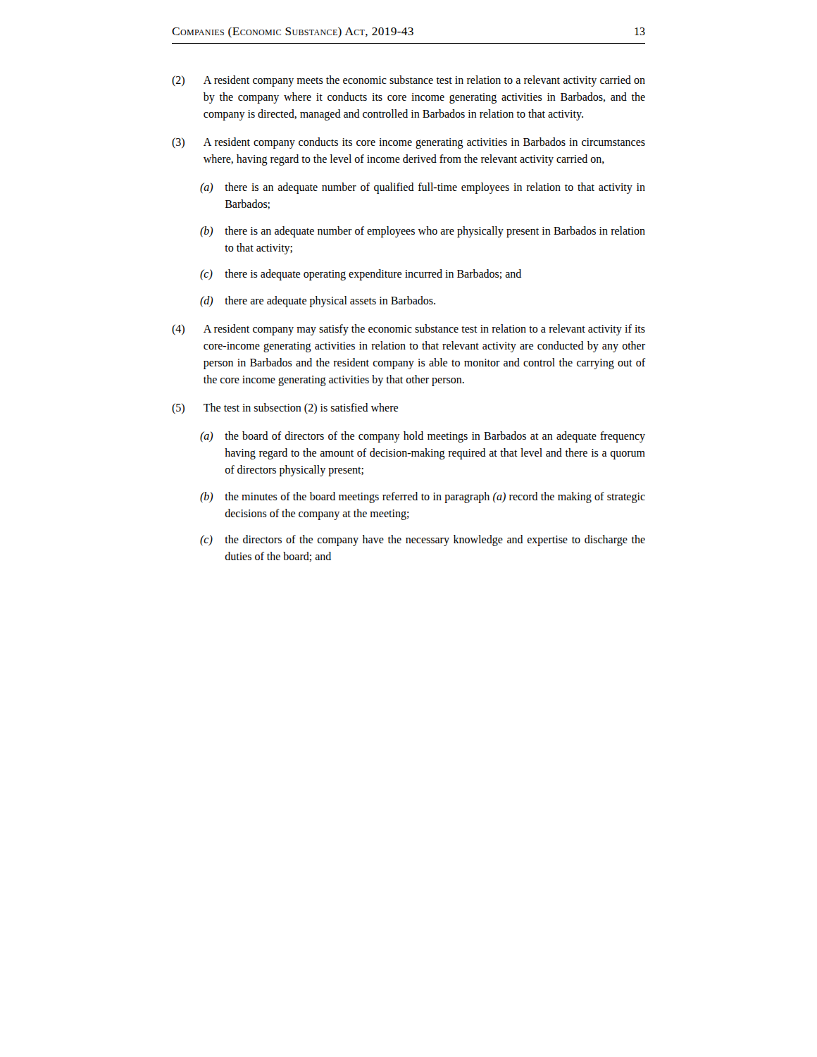Companies (Economic Substance) Act, 2019-43 13
(2) A resident company meets the economic substance test in relation to a relevant activity carried on by the company where it conducts its core income generating activities in Barbados, and the company is directed, managed and controlled in Barbados in relation to that activity.
(3) A resident company conducts its core income generating activities in Barbados in circumstances where, having regard to the level of income derived from the relevant activity carried on,
(a) there is an adequate number of qualified full-time employees in relation to that activity in Barbados;
(b) there is an adequate number of employees who are physically present in Barbados in relation to that activity;
(c) there is adequate operating expenditure incurred in Barbados; and
(d) there are adequate physical assets in Barbados.
(4) A resident company may satisfy the economic substance test in relation to a relevant activity if its core-income generating activities in relation to that relevant activity are conducted by any other person in Barbados and the resident company is able to monitor and control the carrying out of the core income generating activities by that other person.
(5) The test in subsection (2) is satisfied where
(a) the board of directors of the company hold meetings in Barbados at an adequate frequency having regard to the amount of decision-making required at that level and there is a quorum of directors physically present;
(b) the minutes of the board meetings referred to in paragraph (a) record the making of strategic decisions of the company at the meeting;
(c) the directors of the company have the necessary knowledge and expertise to discharge the duties of the board; and